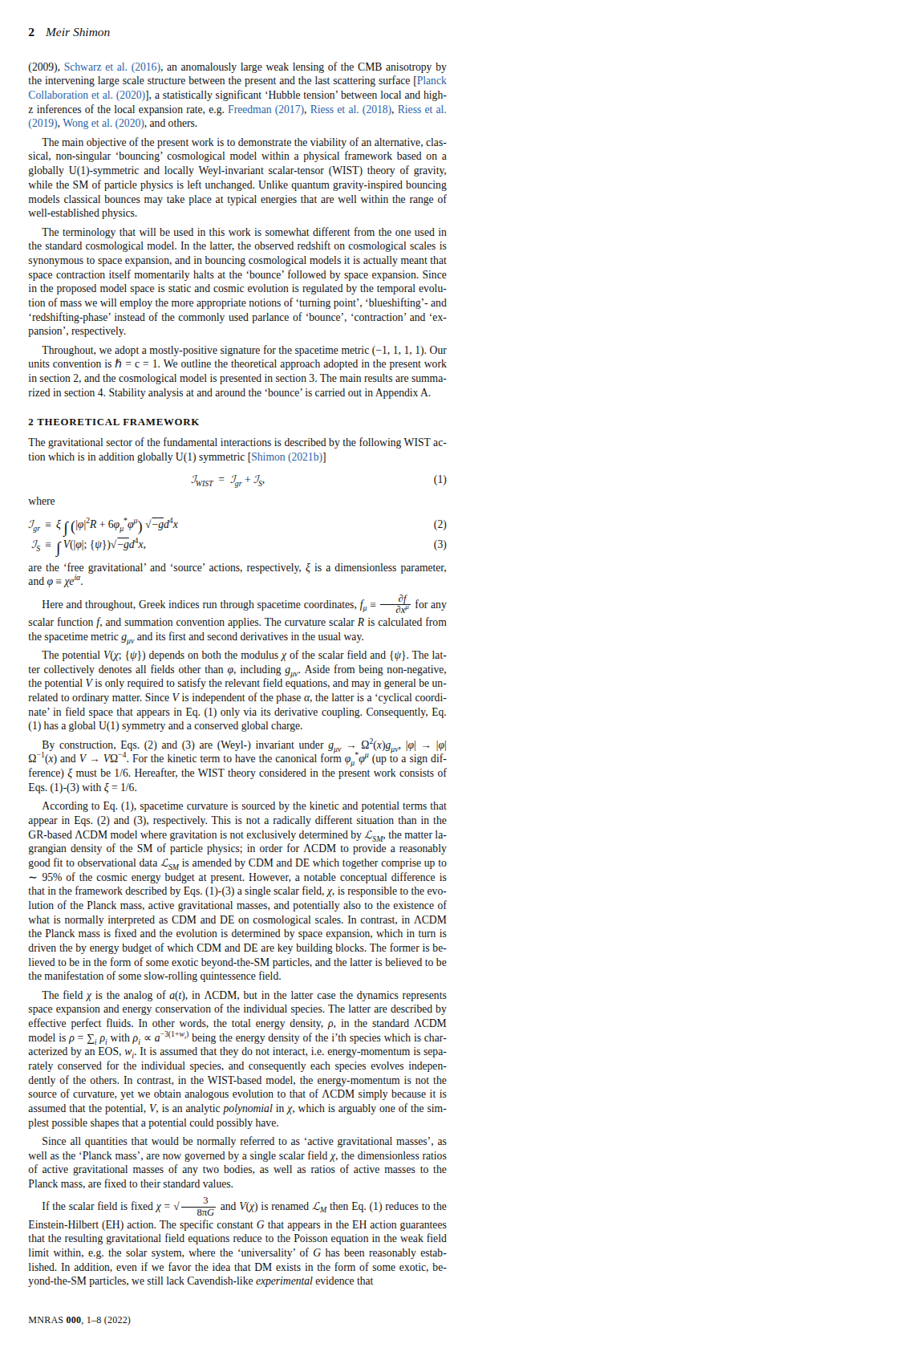2 Meir Shimon
(2009), Schwarz et al. (2016), an anomalously large weak lensing of the CMB anisotropy by the intervening large scale structure between the present and the last scattering surface [Planck Collaboration et al. (2020)], a statistically significant ‘Hubble tension’ between local and high-z inferences of the local expansion rate, e.g. Freedman (2017), Riess et al. (2018), Riess et al. (2019), Wong et al. (2020), and others.
The main objective of the present work is to demonstrate the viability of an alternative, classical, non-singular ‘bouncing’ cosmological model within a physical framework based on a globally U(1)-symmetric and locally Weyl-invariant scalar-tensor (WIST) theory of gravity, while the SM of particle physics is left unchanged. Unlike quantum gravity-inspired bouncing models classical bounces may take place at typical energies that are well within the range of well-established physics.
The terminology that will be used in this work is somewhat different from the one used in the standard cosmological model. In the latter, the observed redshift on cosmological scales is synonymous to space expansion, and in bouncing cosmological models it is actually meant that space contraction itself momentarily halts at the ‘bounce’ followed by space expansion. Since in the proposed model space is static and cosmic evolution is regulated by the temporal evolution of mass we will employ the more appropriate notions of ‘turning point’, ‘blueshifting’- and ‘redshifting-phase’ instead of the commonly used parlance of ‘bounce’, ‘contraction’ and ‘expansion’, respectively.
Throughout, we adopt a mostly-positive signature for the spacetime metric (−1, 1, 1, 1). Our units convention is ℏ = c = 1. We outline the theoretical approach adopted in the present work in section 2, and the cosmological model is presented in section 3. The main results are summarized in section 4. Stability analysis at and around the ‘bounce’ is carried out in Appendix A.
2 Theoretical Framework
The gravitational sector of the fundamental interactions is described by the following WIST action which is in addition globally U(1) symmetric [Shimon (2021b)]
ℐWIST = ℐgr + ℐS,
(1)
where
ℐgr
≡
ξ ∫ (|φ|2R + 6φμ*φμ) √−g d4x
(2)
ℐS
≡
∫ V(|φ|; {ψ})√−g d4x,
(3)
are the ‘free gravitational’ and ‘source’ actions, respectively, ξ is a dimensionless parameter, and φ ≡ χeiα.
Here and throughout, Greek indices run through spacetime coordinates, fμ ≡ ∂f∂xμ for any scalar function f, and summation convention applies. The curvature scalar R is calculated from the spacetime metric gμν and its first and second derivatives in the usual way.
The potential V(χ; {ψ}) depends on both the modulus χ of the scalar field and {ψ}. The latter collectively denotes all fields other than φ, including gμν. Aside from being non-negative, the potential V is only required to satisfy the relevant field equations, and may in general be unrelated to ordinary matter. Since V is independent of the phase α, the latter is a ‘cyclical coordinate’ in field space that appears in Eq. (1) only via its derivative coupling. Consequently, Eq. (1) has a global U(1) symmetry and a conserved global charge.
By construction, Eqs. (2) and (3) are (Weyl-) invariant under gμν → Ω2(x)gμν, |φ| → |φ|Ω−1(x) and V → VΩ−4. For the kinetic term to have the canonical form φμ*φμ (up to a sign difference) ξ must be 1/6. Hereafter, the WIST theory considered in the present work consists of Eqs. (1)-(3) with ξ = 1/6.
According to Eq. (1), spacetime curvature is sourced by the kinetic and potential terms that appear in Eqs. (2) and (3), respectively. This is not a radically different situation than in the GR-based ΛCDM model where gravitation is not exclusively determined by ℒSM, the matter lagrangian density of the SM of particle physics; in order for ΛCDM to provide a reasonably good fit to observational data ℒSM is amended by CDM and DE which together comprise up to ∼ 95% of the cosmic energy budget at present. However, a notable conceptual difference is that in the framework described by Eqs. (1)-(3) a single scalar field, χ, is responsible to the evolution of the Planck mass, active gravitational masses, and potentially also to the existence of what is normally interpreted as CDM and DE on cosmological scales. In contrast, in ΛCDM the Planck mass is fixed and the evolution is determined by space expansion, which in turn is driven the by energy budget of which CDM and DE are key building blocks. The former is believed to be in the form of some exotic beyond-the-SM particles, and the latter is believed to be the manifestation of some slow-rolling quintessence field.
The field χ is the analog of a(t), in ΛCDM, but in the latter case the dynamics represents space expansion and energy conservation of the individual species. The latter are described by effective perfect fluids. In other words, the total energy density, ρ, in the standard ΛCDM model is ρ = ∑i ρi with ρi ∝ a−3(1+wi) being the energy density of the i’th species which is characterized by an EOS, wi. It is assumed that they do not interact, i.e. energy-momentum is separately conserved for the individual species, and consequently each species evolves independently of the others. In contrast, in the WIST-based model, the energy-momentum is not the source of curvature, yet we obtain analogous evolution to that of ΛCDM simply because it is assumed that the potential, V, is an analytic polynomial in χ, which is arguably one of the simplest possible shapes that a potential could possibly have.
Since all quantities that would be normally referred to as ‘active gravitational masses’, as well as the ‘Planck mass’, are now governed by a single scalar field χ, the dimensionless ratios of active gravitational masses of any two bodies, as well as ratios of active masses to the Planck mass, are fixed to their standard values.
If the scalar field is fixed χ = √38πG and V(χ) is renamed ℒM then Eq. (1) reduces to the Einstein-Hilbert (EH) action. The specific constant G that appears in the EH action guarantees that the resulting gravitational field equations reduce to the Poisson equation in the weak field limit within, e.g. the solar system, where the ‘universality’ of G has been reasonably established. In addition, even if we favor the idea that DM exists in the form of some exotic, beyond-the-SM particles, we still lack Cavendish-like experimental evidence that
MNRAS 000, 1–8 (2022)